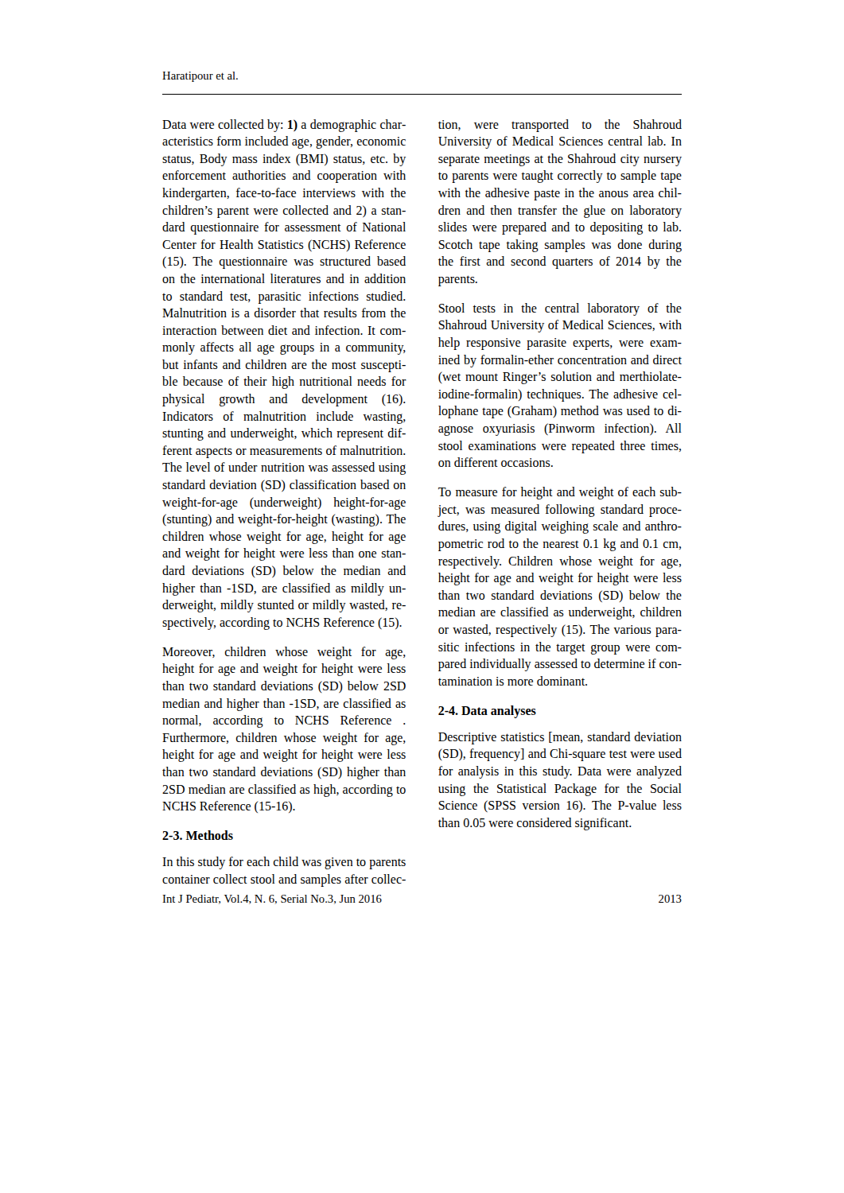Haratipour et al.
Data were collected by: 1) a demographic characteristics form included age, gender, economic status, Body mass index (BMI) status, etc. by enforcement authorities and cooperation with kindergarten, face-to-face interviews with the children’s parent were collected and 2) a standard questionnaire for assessment of National Center for Health Statistics (NCHS) Reference (15). The questionnaire was structured based on the international literatures and in addition to standard test, parasitic infections studied. Malnutrition is a disorder that results from the interaction between diet and infection. It commonly affects all age groups in a community, but infants and children are the most susceptible because of their high nutritional needs for physical growth and development (16). Indicators of malnutrition include wasting, stunting and underweight, which represent different aspects or measurements of malnutrition. The level of under nutrition was assessed using standard deviation (SD) classification based on weight-for-age (underweight) height-for-age (stunting) and weight-for-height (wasting). The children whose weight for age, height for age and weight for height were less than one standard deviations (SD) below the median and higher than -1SD, are classified as mildly underweight, mildly stunted or mildly wasted, respectively, according to NCHS Reference (15).
Moreover, children whose weight for age, height for age and weight for height were less than two standard deviations (SD) below 2SD median and higher than -1SD, are classified as normal, according to NCHS Reference . Furthermore, children whose weight for age, height for age and weight for height were less than two standard deviations (SD) higher than 2SD median are classified as high, according to NCHS Reference (15-16).
2-3. Methods
In this study for each child was given to parents container collect stool and samples after collection, were transported to the Shahroud University of Medical Sciences central lab. In separate meetings at the Shahroud city nursery to parents were taught correctly to sample tape with the adhesive paste in the anous area children and then transfer the glue on laboratory slides were prepared and to depositing to lab. Scotch tape taking samples was done during the first and second quarters of 2014 by the parents.
Stool tests in the central laboratory of the Shahroud University of Medical Sciences, with help responsive parasite experts, were examined by formalin-ether concentration and direct (wet mount Ringer’s solution and merthiolate-iodine-formalin) techniques. The adhesive cellophane tape (Graham) method was used to diagnose oxyuriasis (Pinworm infection). All stool examinations were repeated three times, on different occasions.
To measure for height and weight of each subject, was measured following standard procedures, using digital weighing scale and anthropometric rod to the nearest 0.1 kg and 0.1 cm, respectively. Children whose weight for age, height for age and weight for height were less than two standard deviations (SD) below the median are classified as underweight, children or wasted, respectively (15). The various parasitic infections in the target group were compared individually assessed to determine if contamination is more dominant.
2-4. Data analyses
Descriptive statistics [mean, standard deviation (SD), frequency] and Chi-square test were used for analysis in this study. Data were analyzed using the Statistical Package for the Social Science (SPSS version 16). The P-value less than 0.05 were considered significant.
Int J Pediatr, Vol.4, N. 6, Serial No.3, Jun 2016
2013